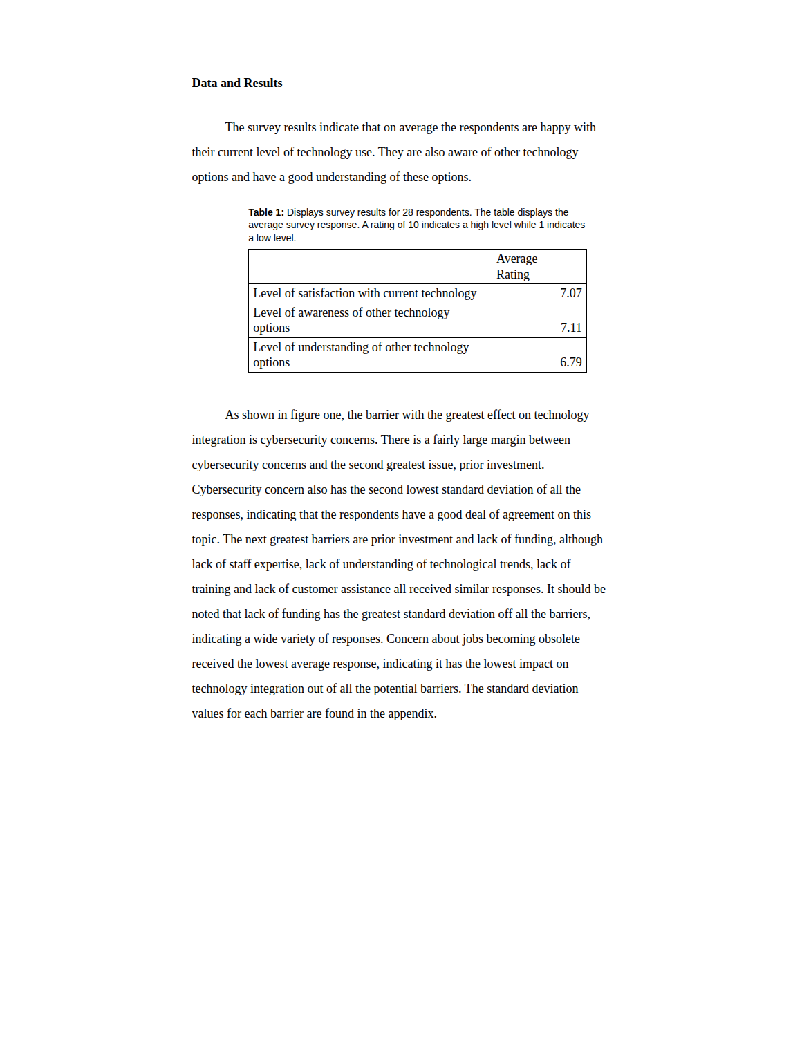Data and Results
The survey results indicate that on average the respondents are happy with their current level of technology use. They are also aware of other technology options and have a good understanding of these options.
Table 1: Displays survey results for 28 respondents. The table displays the average survey response. A rating of 10 indicates a high level while 1 indicates a low level.
| | Average Rating |
| --- | --- |
| Level of satisfaction with current technology | 7.07 |
| Level of awareness of other technology options | 7.11 |
| Level of understanding of other technology options | 6.79 |
As shown in figure one, the barrier with the greatest effect on technology integration is cybersecurity concerns. There is a fairly large margin between cybersecurity concerns and the second greatest issue, prior investment. Cybersecurity concern also has the second lowest standard deviation of all the responses, indicating that the respondents have a good deal of agreement on this topic. The next greatest barriers are prior investment and lack of funding, although lack of staff expertise, lack of understanding of technological trends, lack of training and lack of customer assistance all received similar responses. It should be noted that lack of funding has the greatest standard deviation off all the barriers, indicating a wide variety of responses. Concern about jobs becoming obsolete received the lowest average response, indicating it has the lowest impact on technology integration out of all the potential barriers. The standard deviation values for each barrier are found in the appendix.